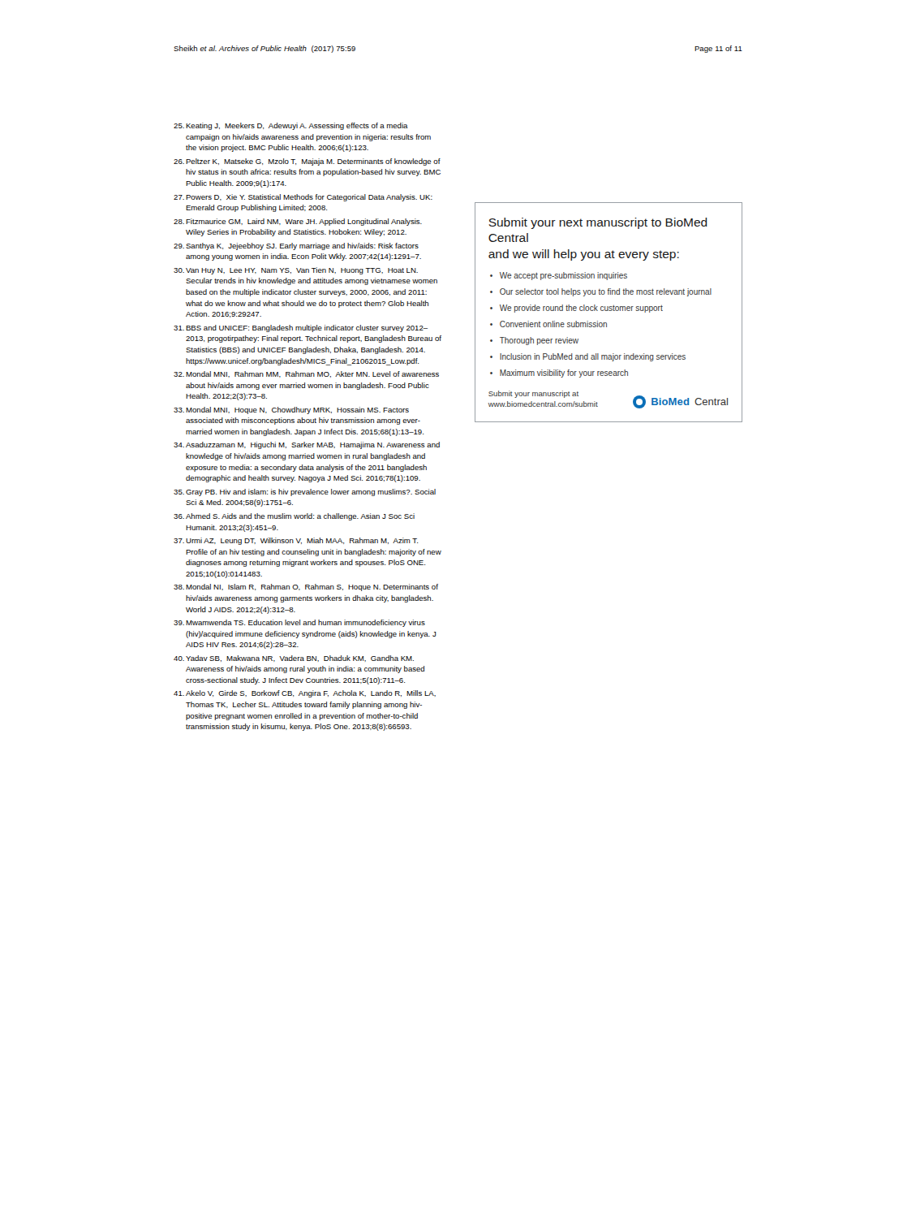Sheikh et al. Archives of Public Health (2017) 75:59
Page 11 of 11
25. Keating J, Meekers D, Adewuyi A. Assessing effects of a media campaign on hiv/aids awareness and prevention in nigeria: results from the vision project. BMC Public Health. 2006;6(1):123.
26. Peltzer K, Matseke G, Mzolo T, Majaja M. Determinants of knowledge of hiv status in south africa: results from a population-based hiv survey. BMC Public Health. 2009;9(1):174.
27. Powers D, Xie Y. Statistical Methods for Categorical Data Analysis. UK: Emerald Group Publishing Limited; 2008.
28. Fitzmaurice GM, Laird NM, Ware JH. Applied Longitudinal Analysis. Wiley Series in Probability and Statistics. Hoboken: Wiley; 2012.
29. Santhya K, Jejeebhoy SJ. Early marriage and hiv/aids: Risk factors among young women in india. Econ Polit Wkly. 2007;42(14):1291–7.
30. Van Huy N, Lee HY, Nam YS, Van Tien N, Huong TTG, Hoat LN. Secular trends in hiv knowledge and attitudes among vietnamese women based on the multiple indicator cluster surveys, 2000, 2006, and 2011: what do we know and what should we do to protect them? Glob Health Action. 2016;9:29247.
31. BBS and UNICEF: Bangladesh multiple indicator cluster survey 2012–2013, progotirpathey: Final report. Technical report, Bangladesh Bureau of Statistics (BBS) and UNICEF Bangladesh, Dhaka, Bangladesh. 2014. https://www.unicef.org/bangladesh/MICS_Final_21062015_Low.pdf.
32. Mondal MNI, Rahman MM, Rahman MO, Akter MN. Level of awareness about hiv/aids among ever married women in bangladesh. Food Public Health. 2012;2(3):73–8.
33. Mondal MNI, Hoque N, Chowdhury MRK, Hossain MS. Factors associated with misconceptions about hiv transmission among ever-married women in bangladesh. Japan J Infect Dis. 2015;68(1):13–19.
34. Asaduzzaman M, Higuchi M, Sarker MAB, Hamajima N. Awareness and knowledge of hiv/aids among married women in rural bangladesh and exposure to media: a secondary data analysis of the 2011 bangladesh demographic and health survey. Nagoya J Med Sci. 2016;78(1):109.
35. Gray PB. Hiv and islam: is hiv prevalence lower among muslims?. Social Sci & Med. 2004;58(9):1751–6.
36. Ahmed S. Aids and the muslim world: a challenge. Asian J Soc Sci Humanit. 2013;2(3):451–9.
37. Urmi AZ, Leung DT, Wilkinson V, Miah MAA, Rahman M, Azim T. Profile of an hiv testing and counseling unit in bangladesh: majority of new diagnoses among returning migrant workers and spouses. PloS ONE. 2015;10(10):0141483.
38. Mondal NI, Islam R, Rahman O, Rahman S, Hoque N. Determinants of hiv/aids awareness among garments workers in dhaka city, bangladesh. World J AIDS. 2012;2(4):312–8.
39. Mwamwenda TS. Education level and human immunodeficiency virus (hiv)/acquired immune deficiency syndrome (aids) knowledge in kenya. J AIDS HIV Res. 2014;6(2):28–32.
40. Yadav SB, Makwana NR, Vadera BN, Dhaduk KM, Gandha KM. Awareness of hiv/aids among rural youth in india: a community based cross-sectional study. J Infect Dev Countries. 2011;5(10):711–6.
41. Akelo V, Girde S, Borkowf CB, Angira F, Achola K, Lando R, Mills LA, Thomas TK, Lecher SL. Attitudes toward family planning among hiv-positive pregnant women enrolled in a prevention of mother-to-child transmission study in kisumu, kenya. PloS One. 2013;8(8):66593.
Submit your next manuscript to BioMed Central
and we will help you at every step:
We accept pre-submission inquiries
Our selector tool helps you to find the most relevant journal
We provide round the clock customer support
Convenient online submission
Thorough peer review
Inclusion in PubMed and all major indexing services
Maximum visibility for your research
Submit your manuscript at
www.biomedcentral.com/submit
BioMed Central